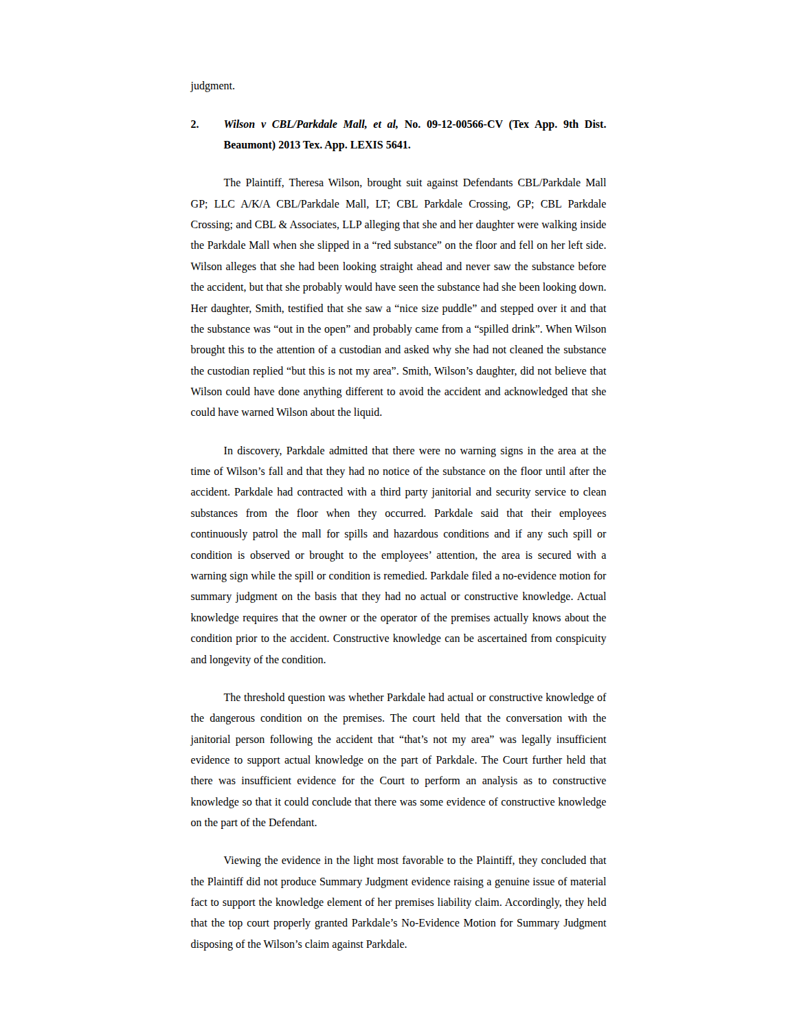judgment.
2. Wilson v CBL/Parkdale Mall, et al, No. 09-12-00566-CV (Tex App. 9th Dist. Beaumont) 2013 Tex. App. LEXIS 5641.
The Plaintiff, Theresa Wilson, brought suit against Defendants CBL/Parkdale Mall GP; LLC A/K/A CBL/Parkdale Mall, LT; CBL Parkdale Crossing, GP; CBL Parkdale Crossing; and CBL & Associates, LLP alleging that she and her daughter were walking inside the Parkdale Mall when she slipped in a “red substance” on the floor and fell on her left side. Wilson alleges that she had been looking straight ahead and never saw the substance before the accident, but that she probably would have seen the substance had she been looking down. Her daughter, Smith, testified that she saw a “nice size puddle” and stepped over it and that the substance was “out in the open” and probably came from a “spilled drink”. When Wilson brought this to the attention of a custodian and asked why she had not cleaned the substance the custodian replied “but this is not my area”. Smith, Wilson’s daughter, did not believe that Wilson could have done anything different to avoid the accident and acknowledged that she could have warned Wilson about the liquid.
In discovery, Parkdale admitted that there were no warning signs in the area at the time of Wilson’s fall and that they had no notice of the substance on the floor until after the accident. Parkdale had contracted with a third party janitorial and security service to clean substances from the floor when they occurred. Parkdale said that their employees continuously patrol the mall for spills and hazardous conditions and if any such spill or condition is observed or brought to the employees’ attention, the area is secured with a warning sign while the spill or condition is remedied. Parkdale filed a no-evidence motion for summary judgment on the basis that they had no actual or constructive knowledge. Actual knowledge requires that the owner or the operator of the premises actually knows about the condition prior to the accident. Constructive knowledge can be ascertained from conspicuity and longevity of the condition.
The threshold question was whether Parkdale had actual or constructive knowledge of the dangerous condition on the premises. The court held that the conversation with the janitorial person following the accident that “that’s not my area” was legally insufficient evidence to support actual knowledge on the part of Parkdale. The Court further held that there was insufficient evidence for the Court to perform an analysis as to constructive knowledge so that it could conclude that there was some evidence of constructive knowledge on the part of the Defendant.
Viewing the evidence in the light most favorable to the Plaintiff, they concluded that the Plaintiff did not produce Summary Judgment evidence raising a genuine issue of material fact to support the knowledge element of her premises liability claim. Accordingly, they held that the top court properly granted Parkdale’s No-Evidence Motion for Summary Judgment disposing of the Wilson’s claim against Parkdale.